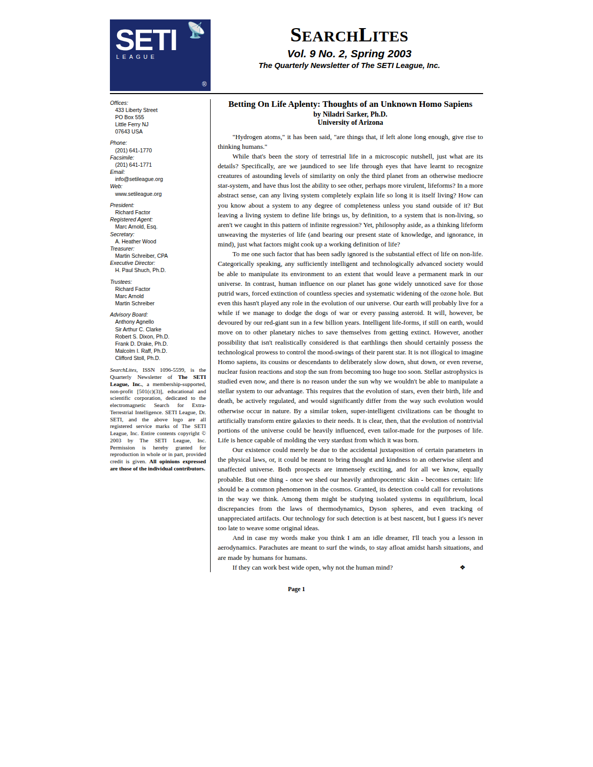📡
SETI
LEAGUE
®
SEARCHLITES
Vol. 9 No. 2, Spring 2003
The Quarterly Newsletter of The SETI League, Inc.
Offices:
433 Liberty Street
PO Box 555
Little Ferry NJ
07643 USA
Phone:
(201) 641-1770
Facsimile:
(201) 641-1771
Email:
info@setileague.org
Web:
www.setileague.org
President:
Richard Factor
Registered Agent:
Marc Arnold, Esq.
Secretary:
A. Heather Wood
Treasurer:
Martin Schreiber, CPA
Executive Director:
H. Paul Shuch, Ph.D.
Trustees:
Richard Factor
Marc Arnold
Martin Schreiber
Advisory Board:
Anthony Agnello
Sir Arthur C. Clarke
Robert S. Dixon, Ph.D.
Frank D. Drake, Ph.D.
Malcolm I. Raff, Ph.D.
Clifford Stoll, Ph.D.
SearchLites, ISSN 1096-5599, is the Quarterly Newsletter of The SETI League, Inc., a membership-supported, non-profit [501(c)(3)], educational and scientific corporation, dedicated to the electromagnetic Search for Extra-Terrestrial Intelligence. SETI League, Dr. SETI, and the above logo are all registered service marks of The SETI League, Inc. Entire contents copyright © 2003 by The SETI League, Inc. Permission is hereby granted for reproduction in whole or in part, provided credit is given. All opinions expressed are those of the individual contributors.
Betting On Life Aplenty: Thoughts of an Unknown Homo Sapiens
by Niladri Sarker, Ph.D.
University of Arizona
"Hydrogen atoms," it has been said, "are things that, if left alone long enough, give rise to thinking humans."
While that's been the story of terrestrial life in a microscopic nutshell, just what are its details? Specifically, are we jaundiced to see life through eyes that have learnt to recognize creatures of astounding levels of similarity on only the third planet from an otherwise mediocre star-system, and have thus lost the ability to see other, perhaps more virulent, lifeforms? In a more abstract sense, can any living system completely explain life so long it is itself living? How can you know about a system to any degree of completeness unless you stand outside of it? But leaving a living system to define life brings us, by definition, to a system that is non-living, so aren't we caught in this pattern of infinite regression? Yet, philosophy aside, as a thinking lifeform unweaving the mysteries of life (and bearing our present state of knowledge, and ignorance, in mind), just what factors might cook up a working definition of life?
To me one such factor that has been sadly ignored is the substantial effect of life on non-life. Categorically speaking, any sufficiently intelligent and technologically advanced society would be able to manipulate its environment to an extent that would leave a permanent mark in our universe. In contrast, human influence on our planet has gone widely unnoticed save for those putrid wars, forced extinction of countless species and systematic widening of the ozone hole. But even this hasn't played any role in the evolution of our universe. Our earth will probably live for a while if we manage to dodge the dogs of war or every passing asteroid. It will, however, be devoured by our red-giant sun in a few billion years. Intelligent life-forms, if still on earth, would move on to other planetary niches to save themselves from getting extinct. However, another possibility that isn't realistically considered is that earthlings then should certainly possess the technological prowess to control the mood-swings of their parent star. It is not illogical to imagine Homo sapiens, its cousins or descendants to deliberately slow down, shut down, or even reverse, nuclear fusion reactions and stop the sun from becoming too huge too soon. Stellar astrophysics is studied even now, and there is no reason under the sun why we wouldn't be able to manipulate a stellar system to our advantage. This requires that the evolution of stars, even their birth, life and death, be actively regulated, and would significantly differ from the way such evolution would otherwise occur in nature. By a similar token, super-intelligent civilizations can be thought to artificially transform entire galaxies to their needs. It is clear, then, that the evolution of nontrivial portions of the universe could be heavily influenced, even tailor-made for the purposes of life. Life is hence capable of molding the very stardust from which it was born.
Our existence could merely be due to the accidental juxtaposition of certain parameters in the physical laws, or, it could be meant to bring thought and kindness to an otherwise silent and unaffected universe. Both prospects are immensely exciting, and for all we know, equally probable. But one thing - once we shed our heavily anthropocentric skin - becomes certain: life should be a common phenomenon in the cosmos. Granted, its detection could call for revolutions in the way we think. Among them might be studying isolated systems in equilibrium, local discrepancies from the laws of thermodynamics, Dyson spheres, and even tracking of unappreciated artifacts. Our technology for such detection is at best nascent, but I guess it's never too late to weave some original ideas.
And in case my words make you think I am an idle dreamer, I'll teach you a lesson in aerodynamics. Parachutes are meant to surf the winds, to stay afloat amidst harsh situations, and are made by humans for humans.
If they can work best wide open, why not the human mind? ❖
Page 1